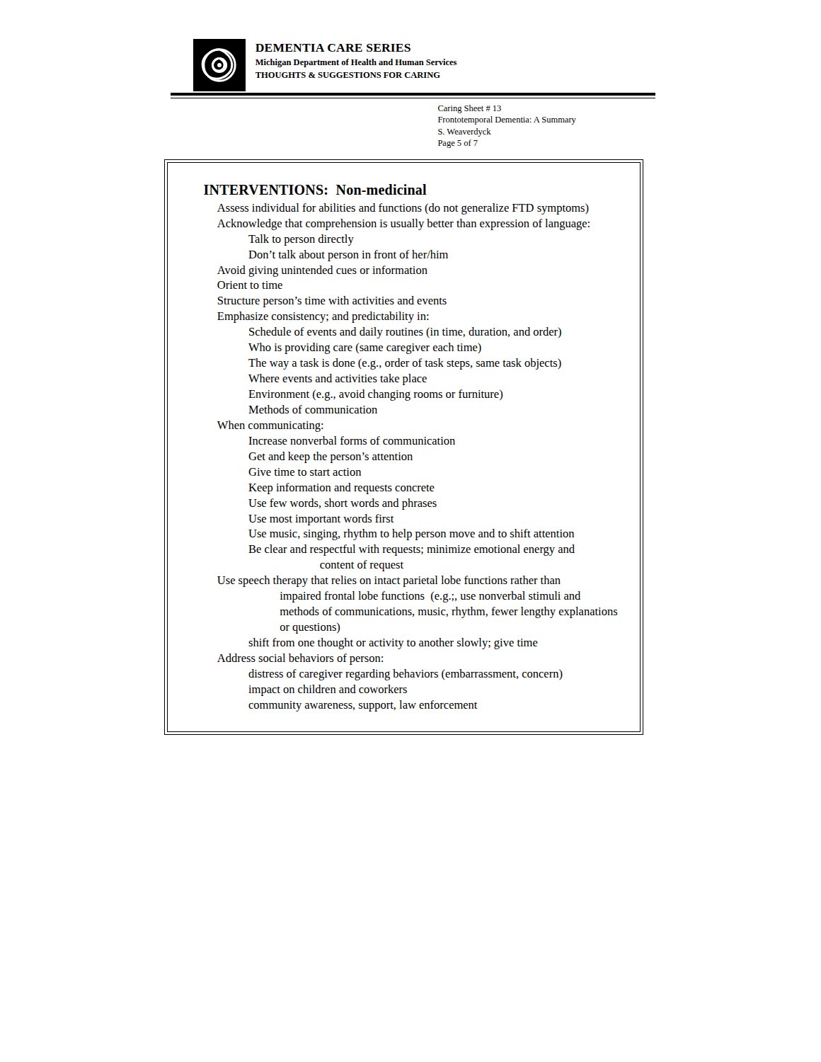DEMENTIA CARE SERIES
Michigan Department of Health and Human Services
THOUGHTS & SUGGESTIONS FOR CARING
Caring Sheet # 13
Frontotemporal Dementia: A Summary
S. Weaverdyck
Page 5 of 7
INTERVENTIONS: Non-medicinal
Assess individual for abilities and functions (do not generalize FTD symptoms)
Acknowledge that comprehension is usually better than expression of language:
Talk to person directly
Don’t talk about person in front of her/him
Avoid giving unintended cues or information
Orient to time
Structure person’s time with activities and events
Emphasize consistency; and predictability in:
Schedule of events and daily routines (in time, duration, and order)
Who is providing care (same caregiver each time)
The way a task is done (e.g., order of task steps, same task objects)
Where events and activities take place
Environment (e.g., avoid changing rooms or furniture)
Methods of communication
When communicating:
Increase nonverbal forms of communication
Get and keep the person’s attention
Give time to start action
Keep information and requests concrete
Use few words, short words and phrases
Use most important words first
Use music, singing, rhythm to help person move and to shift attention
Be clear and respectful with requests; minimize emotional energy and
content of request
Use speech therapy that relies on intact parietal lobe functions rather than
impaired frontal lobe functions (e.g.;, use nonverbal stimuli and
methods of communications, music, rhythm, fewer lengthy explanations
or questions)
shift from one thought or activity to another slowly; give time
Address social behaviors of person:
distress of caregiver regarding behaviors (embarrassment, concern)
impact on children and coworkers
community awareness, support, law enforcement